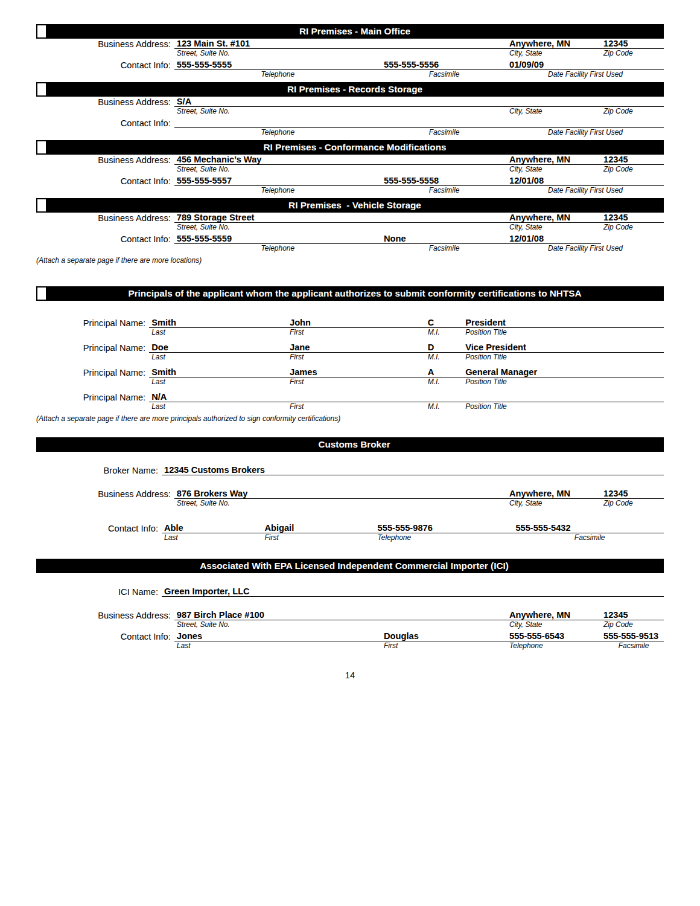RI Premises - Main Office
| Business Address: | 123 Main St. #101 | | Anywhere, MN | 12345 |
| | Street, Suite No. | | City, State | Zip Code |
| Contact Info: | 555-555-5555 | 555-555-5556 | 01/09/09 | |
| | Telephone | Facsimile | Date Facility First Used |
RI Premises - Records Storage
| Business Address: | S/A | | | |
| | Street, Suite No. | | City, State | Zip Code |
| Contact Info: | | | | |
| | Telephone | Facsimile | Date Facility First Used |
RI Premises - Conformance Modifications
| Business Address: | 456 Mechanic’s Way | | Anywhere, MN | 12345 |
| | Street, Suite No. | | City, State | Zip Code |
| Contact Info: | 555-555-5557 | 555-555-5558 | 12/01/08 | |
| | Telephone | Facsimile | Date Facility First Used |
RI Premises - Vehicle Storage
| Business Address: | 789 Storage Street | | Anywhere, MN | 12345 |
| | Street, Suite No. | | City, State | Zip Code |
| Contact Info: | 555-555-5559 | None | 12/01/08 | |
| | Telephone | Facsimile | Date Facility First Used |
(Attach a separate page if there are more locations)
Principals of the applicant whom the applicant authorizes to submit conformity certifications to NHTSA
| Principal Name: | Smith | John | C | President |
| | Last | First | M.I. | Position Title |
| Principal Name: | Doe | Jane | D | Vice President |
| | Last | First | M.I. | Position Title |
| Principal Name: | Smith | James | A | General Manager |
| | Last | First | M.I. | Position Title |
| Principal Name: | N/A | | | |
| | Last | First | M.I. | Position Title |
(Attach a separate page if there are more principals authorized to sign conformity certifications)
Customs Broker
| Broker Name: | 12345 Customs Brokers |
| Business Address: | 876 Brokers Way | | Anywhere, MN | 12345 |
| | Street, Suite No. | | City, State | Zip Code |
| Contact Info: | Able | Abigail | 555-555-9876 | 555-555-5432 |
| | Last | First | Telephone | Facsimile |
Associated With EPA Licensed Independent Commercial Importer (ICI)
| ICI Name: | Green Importer, LLC |
| Business Address: | 987 Birch Place #100 | | Anywhere, MN | 12345 |
| | Street, Suite No. | | City, State | Zip Code |
| Contact Info: | Jones | Douglas | 555-555-6543 | 555-555-9513 |
| | Last | First | Telephone | Facsimile |
14